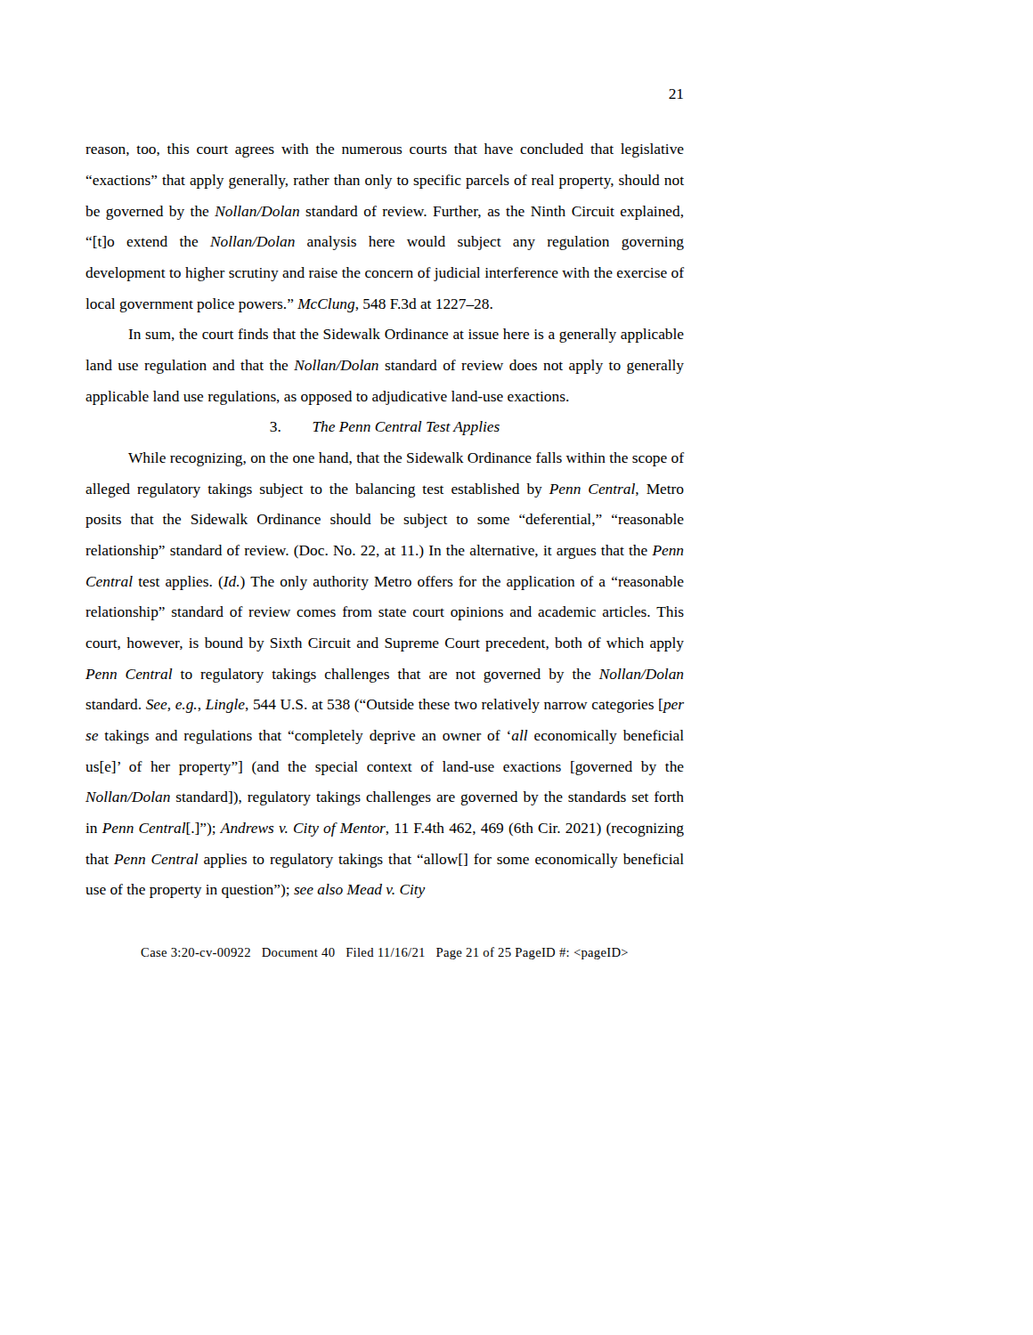21
reason, too, this court agrees with the numerous courts that have concluded that legislative “exactions” that apply generally, rather than only to specific parcels of real property, should not be governed by the Nollan/Dolan standard of review. Further, as the Ninth Circuit explained, “[t]o extend the Nollan/Dolan analysis here would subject any regulation governing development to higher scrutiny and raise the concern of judicial interference with the exercise of local government police powers.” McClung, 548 F.3d at 1227–28.
In sum, the court finds that the Sidewalk Ordinance at issue here is a generally applicable land use regulation and that the Nollan/Dolan standard of review does not apply to generally applicable land use regulations, as opposed to adjudicative land-use exactions.
3.  The Penn Central Test Applies
While recognizing, on the one hand, that the Sidewalk Ordinance falls within the scope of alleged regulatory takings subject to the balancing test established by Penn Central, Metro posits that the Sidewalk Ordinance should be subject to some “deferential,” “reasonable relationship” standard of review. (Doc. No. 22, at 11.) In the alternative, it argues that the Penn Central test applies. (Id.) The only authority Metro offers for the application of a “reasonable relationship” standard of review comes from state court opinions and academic articles. This court, however, is bound by Sixth Circuit and Supreme Court precedent, both of which apply Penn Central to regulatory takings challenges that are not governed by the Nollan/Dolan standard. See, e.g., Lingle, 544 U.S. at 538 (“Outside these two relatively narrow categories [per se takings and regulations that “completely deprive an owner of ‘all economically beneficial us[e]’ of her property”] (and the special context of land-use exactions [governed by the Nollan/Dolan standard]), regulatory takings challenges are governed by the standards set forth in Penn Central[.]”); Andrews v. City of Mentor, 11 F.4th 462, 469 (6th Cir. 2021) (recognizing that Penn Central applies to regulatory takings that “allow[] for some economically beneficial use of the property in question”); see also Mead v. City
Case 3:20-cv-00922 Document 40 Filed 11/16/21 Page 21 of 25 PageID #: <pageID>